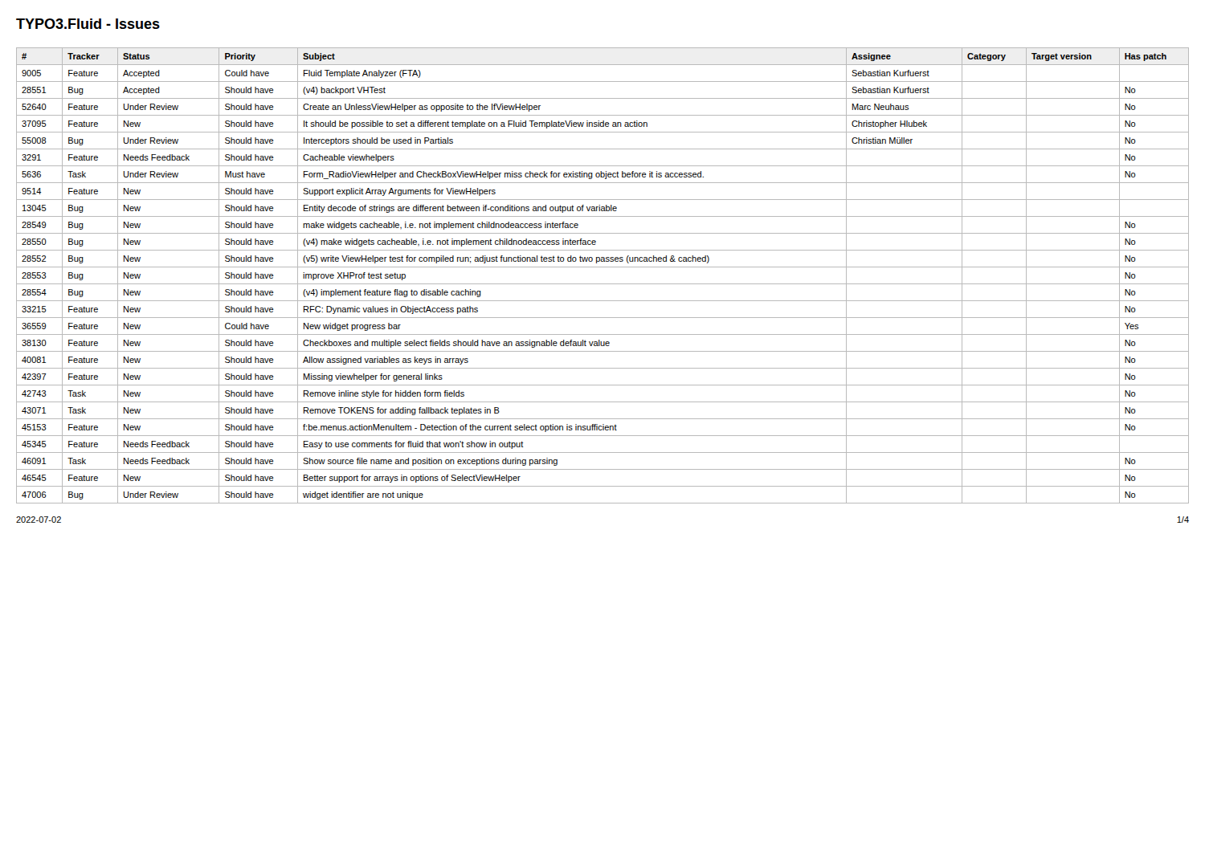TYPO3.Fluid - Issues
| # | Tracker | Status | Priority | Subject | Assignee | Category | Target version | Has patch |
| --- | --- | --- | --- | --- | --- | --- | --- | --- |
| 9005 | Feature | Accepted | Could have | Fluid Template Analyzer (FTA) | Sebastian Kurfuerst | | | |
| 28551 | Bug | Accepted | Should have | (v4) backport VHTest | Sebastian Kurfuerst | | | No |
| 52640 | Feature | Under Review | Should have | Create an UnlessViewHelper as opposite to the IfViewHelper | Marc Neuhaus | | | No |
| 37095 | Feature | New | Should have | It should be possible to set a different template on a Fluid TemplateView inside an action | Christopher Hlubek | | | No |
| 55008 | Bug | Under Review | Should have | Interceptors should be used in Partials | Christian Müller | | | No |
| 3291 | Feature | Needs Feedback | Should have | Cacheable viewhelpers | | | | No |
| 5636 | Task | Under Review | Must have | Form_RadioViewHelper and CheckBoxViewHelper miss check for existing object before it is accessed. | | | | No |
| 9514 | Feature | New | Should have | Support explicit Array Arguments for ViewHelpers | | | | |
| 13045 | Bug | New | Should have | Entity decode of strings are different between if-conditions and output of variable | | | | |
| 28549 | Bug | New | Should have | make widgets cacheable, i.e. not implement childnodeaccess interface | | | | No |
| 28550 | Bug | New | Should have | (v4) make widgets cacheable, i.e. not implement childnodeaccess interface | | | | No |
| 28552 | Bug | New | Should have | (v5) write ViewHelper test for compiled run; adjust functional test to do two passes (uncached & cached) | | | | No |
| 28553 | Bug | New | Should have | improve XHProf test setup | | | | No |
| 28554 | Bug | New | Should have | (v4) implement feature flag to disable caching | | | | No |
| 33215 | Feature | New | Should have | RFC: Dynamic values in ObjectAccess paths | | | | No |
| 36559 | Feature | New | Could have | New widget progress bar | | | | Yes |
| 38130 | Feature | New | Should have | Checkboxes and multiple select fields should have an assignable default value | | | | No |
| 40081 | Feature | New | Should have | Allow assigned variables as keys in arrays | | | | No |
| 42397 | Feature | New | Should have | Missing viewhelper for general links | | | | No |
| 42743 | Task | New | Should have | Remove inline style for hidden form fields | | | | No |
| 43071 | Task | New | Should have | Remove TOKENS for adding fallback teplates in B | | | | No |
| 45153 | Feature | New | Should have | f:be.menus.actionMenuItem - Detection of the current select option is insufficient | | | | No |
| 45345 | Feature | Needs Feedback | Should have | Easy to use comments for fluid that won't show in output | | | | |
| 46091 | Task | Needs Feedback | Should have | Show source file name and position on exceptions during parsing | | | | No |
| 46545 | Feature | New | Should have | Better support for arrays in options of SelectViewHelper | | | | No |
| 47006 | Bug | Under Review | Should have | widget identifier are not unique | | | | No |
2022-07-02 1/4